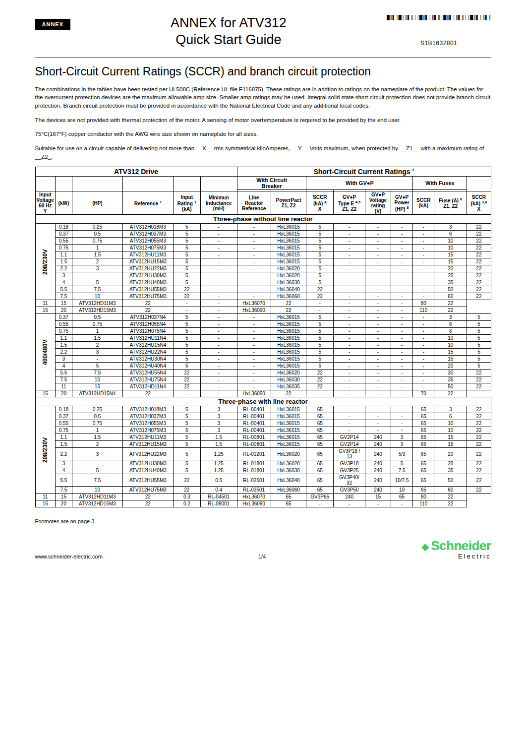ANNEX
ANNEX for ATV312
Quick Start Guide
█║▌│█│║▌║││█║▌│║▌║│█║▌│║▌║││█║▌│║▌║
S1B1632801
Short-Circuit Current Ratings (SCCR) and branch circuit protection
The combinations in the tables have been tested per UL508C (Reference UL file E116875). These ratings are in addtion to ratings on the nameplate of the product. The values for the overcurrent protection devices are the maximum allowable amp size. Smaller amp ratings may be used. Integral solid state short circuit protection does not provide branch circuit protection. Branch circuit protection must be provided in accordance with the National Electrical Code and any additional local codes.
The devices are not provided with thermal protection of the motor. A sensing of motor overtemperature is required to be provided by the end user.
75°C(167°F) copper conductor with the AWG wire size shown on nameplate for all sizes.
Suitable for use on a circuit capable of delivering not more than __X__ rms symmetrical kiloAmperes, __Y__ Volts maximum, when protected by __Z1__ with a maximum rating of __Z2_.
| ATV312 Drive | Short-Circuit Current Ratings 2 |
| --- | --- |
| | | | | | | With Circuit Breaker | With GV●P | With Fuses | |
| Input Voltage 60 Hz Y | (kW) | (HP) | Reference 7 | Input Rating 1 (kA) | Minimun Inductance (mH) | Line Reactor Reference | PowerPact Z1, Z2 | SCCR (kA) 4 X | GV●P Type E 4,5 Z1, Z2 | GV●P Voltage rating (V) | GV●P Power (HP) 8 | SCCR (kA) | Fuse (A) 6 Z1, Z2 | SCCR (kA) 3,4 X |
| Three-phase without line reactor |
| 208/230V | 0.18 | 0.25 | ATV312H018M3 | 5 | - | - | HxL36015 | 5 | - | - | - | - | 3 | 22 |
| 0.37 | 0.5 | ATV312H037M3 | 5 | - | - | HxL36015 | 5 | - | - | - | - | 6 | 22 |
| 0.55 | 0.75 | ATV312H055M3 | 5 | - | - | HxL36015 | 5 | - | - | - | - | 10 | 22 |
| 0.75 | 1 | ATV312H075M3 | 5 | - | - | HxL36015 | 5 | - | - | - | - | 10 | 22 |
| 1.1 | 1.5 | ATV312HU11M3 | 5 | - | - | HxL36015 | 5 | - | - | - | - | 15 | 22 |
| 1.5 | 2 | ATV312HU15M3 | 5 | - | - | HxL36015 | 5 | - | - | - | - | 15 | 22 |
| 2.2 | 3 | ATV312HU22M3 | 5 | - | - | HxL36020 | 5 | - | - | - | - | 20 | 22 |
| 3 | - | ATV312HU30M3 | 5 | - | - | HxL36020 | 5 | - | - | - | - | 25 | 22 |
| 4 | 5 | ATV312HU40M3 | 5 | - | - | HxL36030 | 5 | - | - | - | - | 35 | 22 |
| 5.5 | 7.5 | ATV312HU55M3 | 22 | - | - | HxL36040 | 22 | - | - | - | - | 50 | 22 |
| 7.5 | 10 | ATV312HU75M3 | 22 | - | - | HxL36060 | 22 | - | - | - | - | 60 | 22 |
| 11 | 15 | ATV312HD11M3 | 22 | - | - | HxL36070 | 22 | - | - | - | - | 80 | 22 |
| 15 | 20 | ATV312HD15M3 | 22 | - | - | HxL36090 | 22 | - | - | - | - | 110 | 22 |
| 400/480V | 0.37 | 0.5 | ATV312H037N4 | 5 | - | - | HxL36015 | 5 | - | - | - | - | 3 | 5 |
| 0.55 | 0.75 | ATV312H055N4 | 5 | - | - | HxL36015 | 5 | - | - | - | - | 6 | 5 |
| 0.75 | 1 | ATV312H075N4 | 5 | - | - | HxL36015 | 5 | - | - | - | - | 6 | 5 |
| 1.1 | 1.5 | ATV312HU11N4 | 5 | - | - | HxL36015 | 5 | - | - | - | - | 10 | 5 |
| 1.5 | 2 | ATV312HU15N4 | 5 | - | - | HxL36015 | 5 | - | - | - | - | 10 | 5 |
| 2.2 | 3 | ATV312HU22N4 | 5 | - | - | HxL36015 | 5 | - | - | - | - | 15 | 5 |
| 3 | - | ATV312HU30N4 | 5 | - | - | HxL36015 | 5 | - | - | - | - | 15 | 5 |
| 4 | 5 | ATV312HU40N4 | 5 | - | - | HxL36015 | 5 | - | - | - | - | 20 | 5 |
| 5.5 | 7.5 | ATV312HU55N4 | 22 | - | - | HxL36020 | 22 | - | - | - | - | 30 | 22 |
| 7.5 | 10 | ATV312HU75N4 | 22 | - | - | HxL36030 | 22 | - | - | - | - | 35 | 22 |
| 11 | 15 | ATV312HD11N4 | 22 | - | - | HxL36035 | 22 | - | - | - | - | 50 | 22 |
| 15 | 20 | ATV312HD15N4 | 22 | - | - | HxL36050 | 22 | - | - | - | - | 70 | 22 |
| Three-phase with line reactor |
| 208/230V | 0.18 | 0.25 | ATV312H018M3 | 5 | 3 | RL-00401 | HxL36015 | 65 | - | - | - | 65 | 3 | 22 |
| 0.37 | 0.5 | ATV312H037M3 | 5 | 3 | RL-00401 | HxL36015 | 65 | - | - | - | 65 | 6 | 22 |
| 0.55 | 0.75 | ATV312H055M3 | 5 | 3 | RL-00401 | HxL36015 | 65 | - | - | - | 65 | 10 | 22 |
| 0.75 | 1 | ATV312H075M3 | 5 | 3 | RL-00401 | HxL36015 | 65 | - | - | - | 65 | 10 | 22 |
| 1.1 | 1.5 | ATV312HU11M3 | 5 | 1.5 | RL-00801 | HxL36015 | 65 | GV2P14 | 240 | 3 | 65 | 15 | 22 |
| 1.5 | 2 | ATV312HU15M3 | 5 | 1.5 | RL-00801 | HxL36015 | 65 | GV2P14 | 240 | 3 | 65 | 15 | 22 |
| 2.2 | 3 | ATV312HU22M3 | 5 | 1.25 | RL-01201 | HxL36020 | 65 | GV3P18 / 13 | 240 | 5/3 | 65 | 20 | 22 |
| 3 | - | ATV312HU30M3 | 5 | 1.25 | RL-01801 | HxL36020 | 65 | GV3P18 | 240 | 5 | 65 | 25 | 22 |
| 4 | 5 | ATV312HU40M3 | 5 | 1.25 | RL-01801 | HxL36030 | 65 | GV3P25 | 240 | 7.5 | 65 | 35 | 22 |
| 5.5 | 7.5 | ATV312HU55M3 | 22 | 0.5 | RL-02501 | HxL36040 | 65 | GV3P40/ 32 | 240 | 10/7.5 | 65 | 50 | 22 |
| 7.5 | 10 | ATV312HU75M3 | 22 | 0.4 | RL-03501 | HxL36060 | 65 | GV3P50 | 240 | 10 | 65 | 60 | 22 |
| 11 | 15 | ATV312HD11M3 | 22 | 0.3 | RL-04501 | HxL36070 | 65 | GV3P65 | 240 | 15 | 65 | 80 | 22 |
| 15 | 20 | ATV312HD15M3 | 22 | 0.2 | RL-08001 | HxL36090 | 65 | - | - | - | - | 110 | 22 |
Footnotes are on page 3.
www.schneider-electric.com
1/4
◆Schneider
Electric